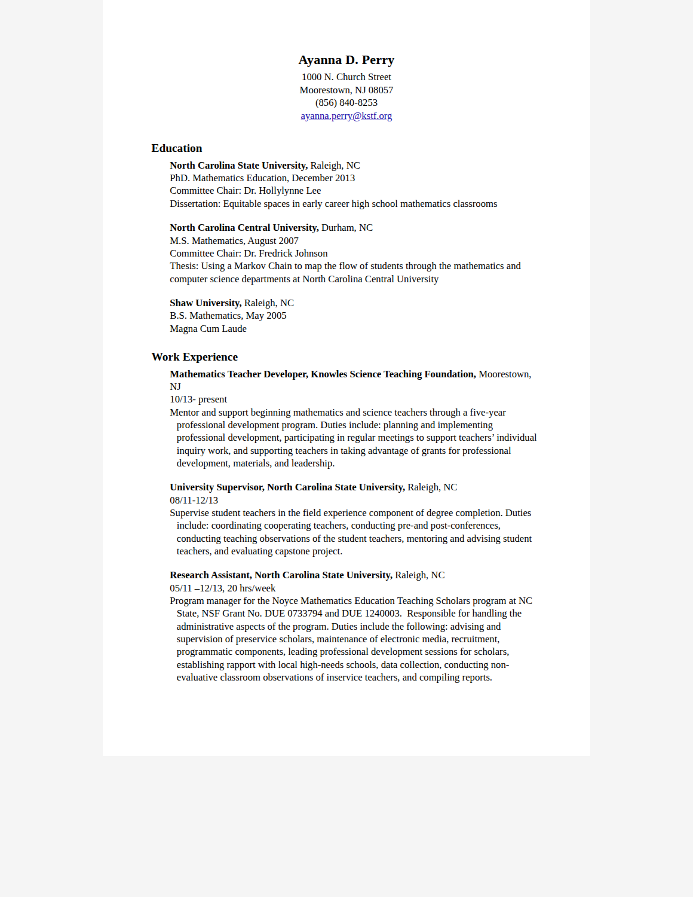Ayanna D. Perry
1000 N. Church Street
Moorestown, NJ 08057
(856) 840-8253
ayanna.perry@kstf.org
Education
North Carolina State University, Raleigh, NC
PhD. Mathematics Education, December 2013
Committee Chair: Dr. Hollylynne Lee
Dissertation: Equitable spaces in early career high school mathematics classrooms
North Carolina Central University, Durham, NC
M.S. Mathematics, August 2007
Committee Chair: Dr. Fredrick Johnson
Thesis: Using a Markov Chain to map the flow of students through the mathematics and computer science departments at North Carolina Central University
Shaw University, Raleigh, NC
B.S. Mathematics, May 2005
Magna Cum Laude
Work Experience
Mathematics Teacher Developer, Knowles Science Teaching Foundation, Moorestown, NJ
10/13- present
Mentor and support beginning mathematics and science teachers through a five-year professional development program. Duties include: planning and implementing professional development, participating in regular meetings to support teachers’ individual inquiry work, and supporting teachers in taking advantage of grants for professional development, materials, and leadership.
University Supervisor, North Carolina State University, Raleigh, NC
08/11-12/13
Supervise student teachers in the field experience component of degree completion. Duties include: coordinating cooperating teachers, conducting pre-and post-conferences, conducting teaching observations of the student teachers, mentoring and advising student teachers, and evaluating capstone project.
Research Assistant, North Carolina State University, Raleigh, NC
05/11 –12/13, 20 hrs/week
Program manager for the Noyce Mathematics Education Teaching Scholars program at NC State, NSF Grant No. DUE 0733794 and DUE 1240003. Responsible for handling the administrative aspects of the program. Duties include the following: advising and supervision of preservice scholars, maintenance of electronic media, recruitment, programmatic components, leading professional development sessions for scholars, establishing rapport with local high-needs schools, data collection, conducting non-evaluative classroom observations of inservice teachers, and compiling reports.